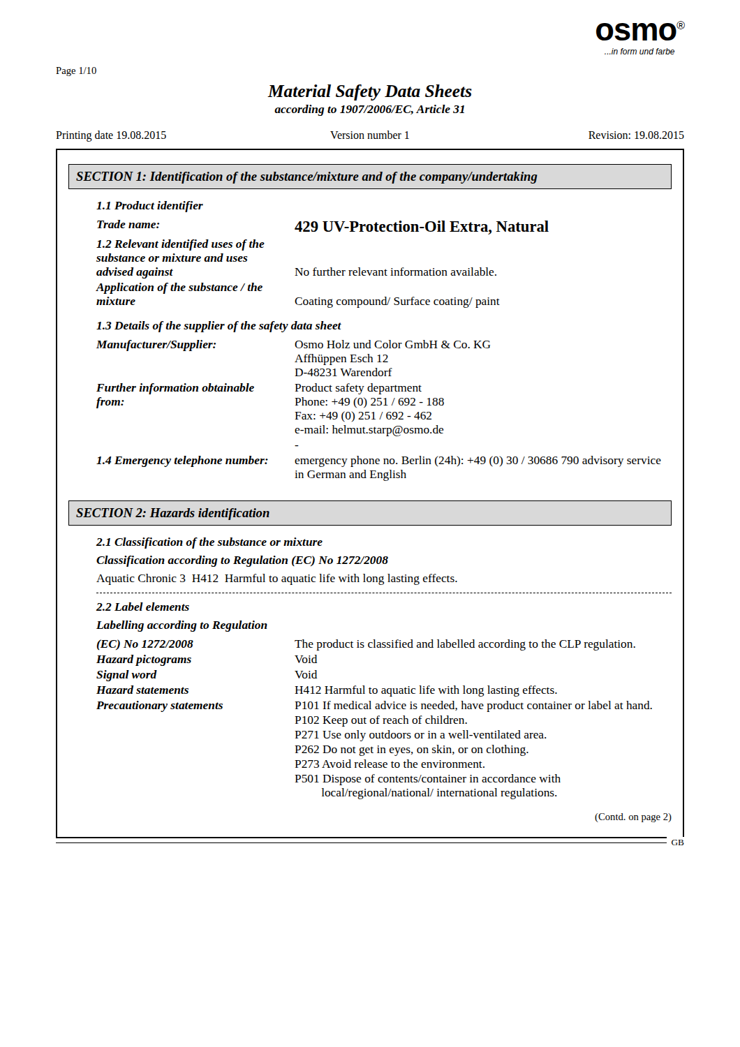osmo®
...in form und farbe
Page 1/10
Material Safety Data Sheets
according to 1907/2006/EC, Article 31
Printing date 19.08.2015
Version number 1
Revision: 19.08.2015
SECTION 1: Identification of the substance/mixture and of the company/undertaking
1.1 Product identifier
| Trade name: | 429 UV-Protection-Oil Extra, Natural |
| 1.2 Relevant identified uses of the substance or mixture and uses advised against | No further relevant information available. |
| Application of the substance / the mixture | Coating compound/ Surface coating/ paint |
1.3 Details of the supplier of the safety data sheet
| Manufacturer/Supplier: | Osmo Holz und Color GmbH & Co. KG Affhüppen Esch 12 D-48231 Warendorf |
| Further information obtainable from: | Product safety department Phone: +49 (0) 251 / 692 - 188 Fax: +49 (0) 251 / 692 - 462 e-mail: helmut.starp@osmo.de |
| | - |
| 1.4 Emergency telephone number: | emergency phone no. Berlin (24h): +49 (0) 30 / 30686 790 advisory service in German and English |
SECTION 2: Hazards identification
2.1 Classification of the substance or mixture
Classification according to Regulation (EC) No 1272/2008
Aquatic Chronic 3 H412 Harmful to aquatic life with long lasting effects.
2.2 Label elements
Labelling according to Regulation
| (EC) No 1272/2008 | The product is classified and labelled according to the CLP regulation. |
| Hazard pictograms | Void |
| Signal word | Void |
| Hazard statements | H412 Harmful to aquatic life with long lasting effects. |
| Precautionary statements | P101 If medical advice is needed, have product container or label at hand. P102 Keep out of reach of children. P271 Use only outdoors or in a well-ventilated area. P262 Do not get in eyes, on skin, or on clothing. P273 Avoid release to the environment. P501 Dispose of contents/container in accordance with local/regional/national/ international regulations. |
(Contd. on page 2)
GB